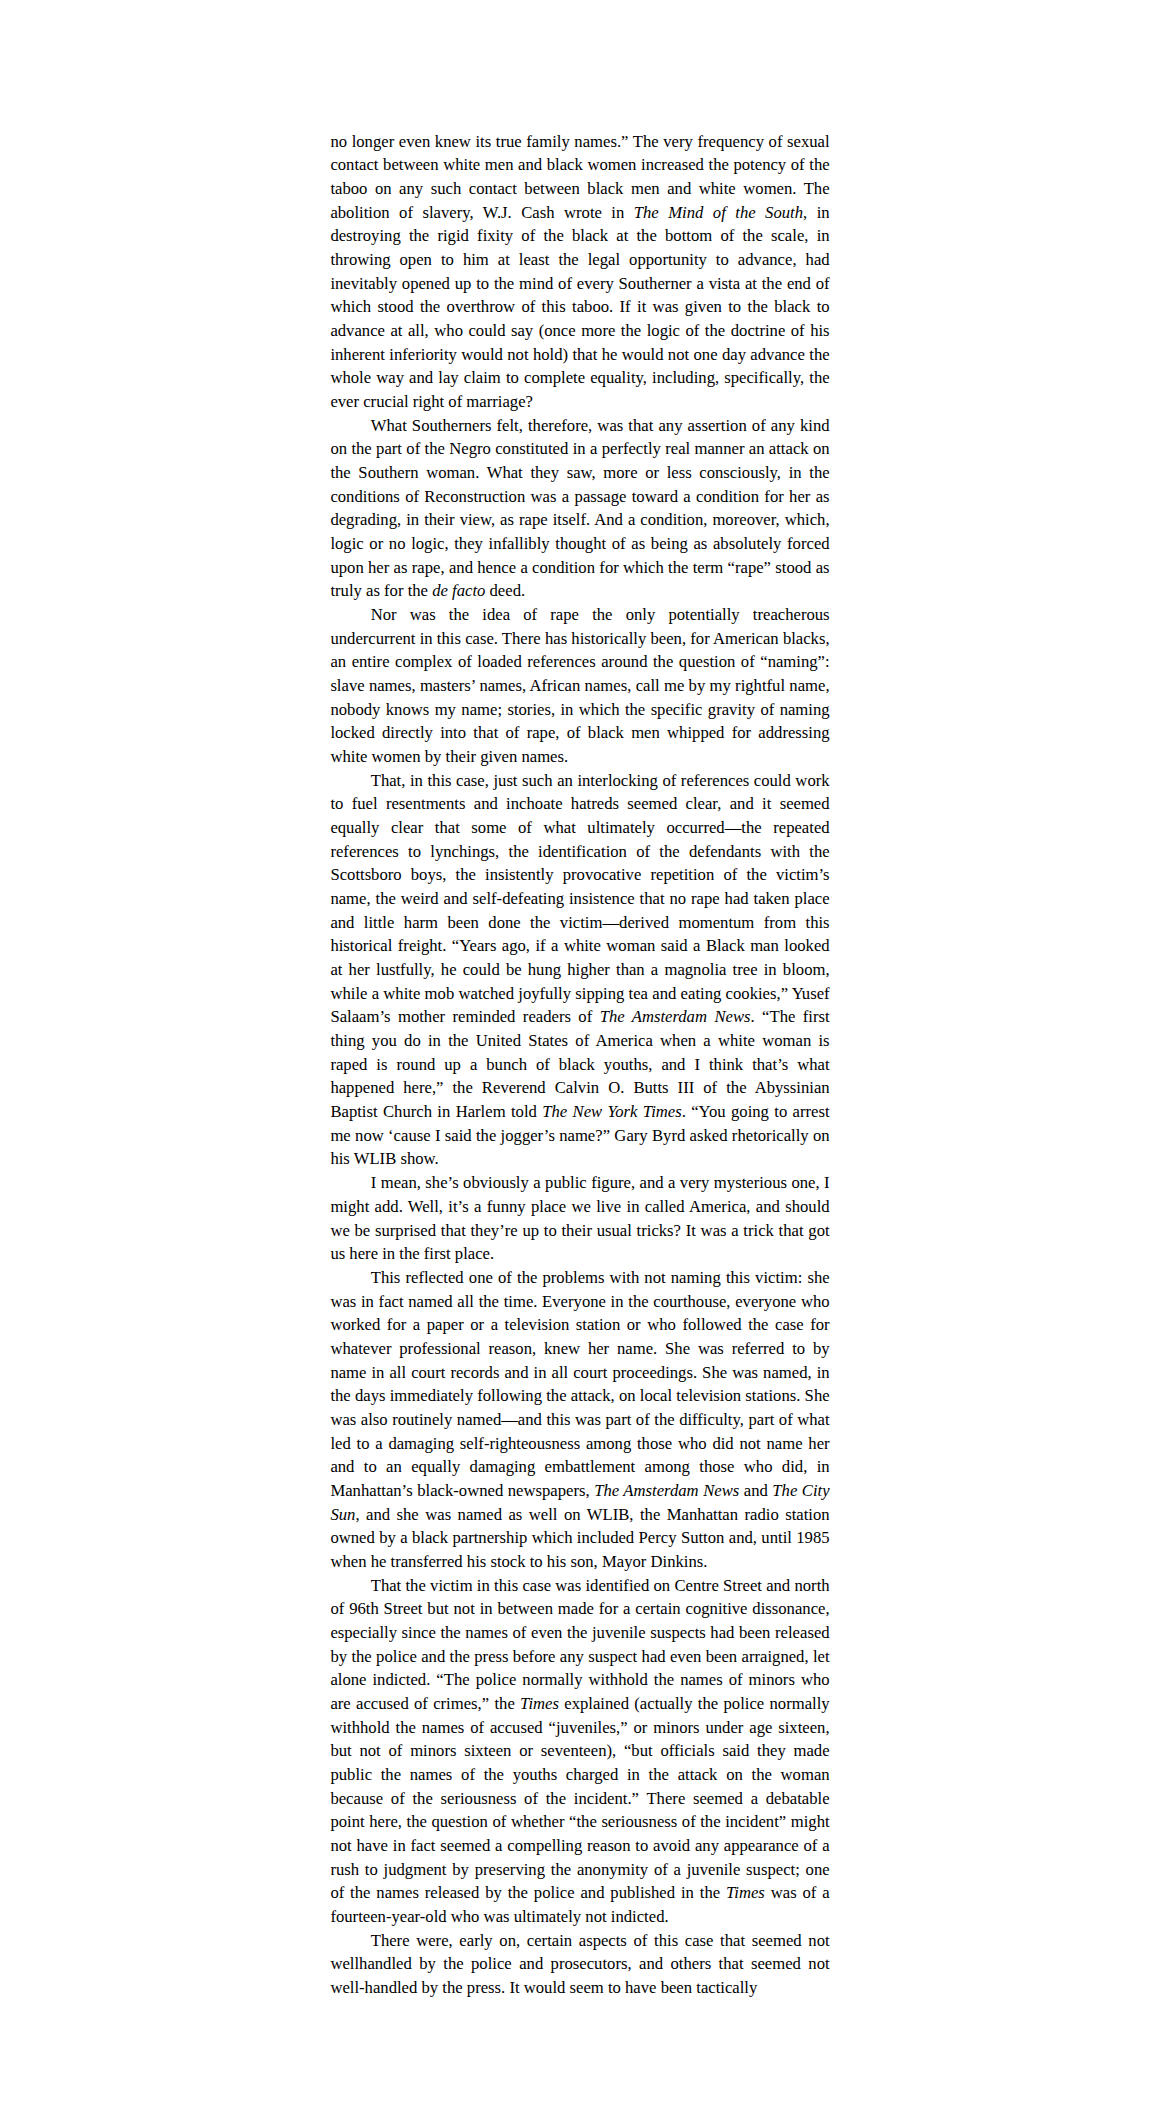no longer even knew its true family names.” The very frequency of sexual contact between white men and black women increased the potency of the taboo on any such contact between black men and white women. The abolition of slavery, W.J. Cash wrote in The Mind of the South, in destroying the rigid fixity of the black at the bottom of the scale, in throwing open to him at least the legal opportunity to advance, had inevitably opened up to the mind of every Southerner a vista at the end of which stood the overthrow of this taboo. If it was given to the black to advance at all, who could say (once more the logic of the doctrine of his inherent inferiority would not hold) that he would not one day advance the whole way and lay claim to complete equality, including, specifically, the ever crucial right of marriage?
What Southerners felt, therefore, was that any assertion of any kind on the part of the Negro constituted in a perfectly real manner an attack on the Southern woman. What they saw, more or less consciously, in the conditions of Reconstruction was a passage toward a condition for her as degrading, in their view, as rape itself. And a condition, moreover, which, logic or no logic, they infallibly thought of as being as absolutely forced upon her as rape, and hence a condition for which the term “rape” stood as truly as for the de facto deed.
Nor was the idea of rape the only potentially treacherous undercurrent in this case. There has historically been, for American blacks, an entire complex of loaded references around the question of “naming”: slave names, masters’ names, African names, call me by my rightful name, nobody knows my name; stories, in which the specific gravity of naming locked directly into that of rape, of black men whipped for addressing white women by their given names.
That, in this case, just such an interlocking of references could work to fuel resentments and inchoate hatreds seemed clear, and it seemed equally clear that some of what ultimately occurred—the repeated references to lynchings, the identification of the defendants with the Scottsboro boys, the insistently provocative repetition of the victim’s name, the weird and self-defeating insistence that no rape had taken place and little harm been done the victim—derived momentum from this historical freight. “Years ago, if a white woman said a Black man looked at her lustfully, he could be hung higher than a magnolia tree in bloom, while a white mob watched joyfully sipping tea and eating cookies,” Yusef Salaam’s mother reminded readers of The Amsterdam News. “The first thing you do in the United States of America when a white woman is raped is round up a bunch of black youths, and I think that’s what happened here,” the Reverend Calvin O. Butts III of the Abyssinian Baptist Church in Harlem told The New York Times. “You going to arrest me now ‘cause I said the jogger’s name?” Gary Byrd asked rhetorically on his WLIB show.
I mean, she’s obviously a public figure, and a very mysterious one, I might add. Well, it’s a funny place we live in called America, and should we be surprised that they’re up to their usual tricks? It was a trick that got us here in the first place.
This reflected one of the problems with not naming this victim: she was in fact named all the time. Everyone in the courthouse, everyone who worked for a paper or a television station or who followed the case for whatever professional reason, knew her name. She was referred to by name in all court records and in all court proceedings. She was named, in the days immediately following the attack, on local television stations. She was also routinely named—and this was part of the difficulty, part of what led to a damaging self-righteousness among those who did not name her and to an equally damaging embattlement among those who did, in Manhattan’s black-owned newspapers, The Amsterdam News and The City Sun, and she was named as well on WLIB, the Manhattan radio station owned by a black partnership which included Percy Sutton and, until 1985 when he transferred his stock to his son, Mayor Dinkins.
That the victim in this case was identified on Centre Street and north of 96th Street but not in between made for a certain cognitive dissonance, especially since the names of even the juvenile suspects had been released by the police and the press before any suspect had even been arraigned, let alone indicted. “The police normally withhold the names of minors who are accused of crimes,” the Times explained (actually the police normally withhold the names of accused “juveniles,” or minors under age sixteen, but not of minors sixteen or seventeen), “but officials said they made public the names of the youths charged in the attack on the woman because of the seriousness of the incident.” There seemed a debatable point here, the question of whether “the seriousness of the incident” might not have in fact seemed a compelling reason to avoid any appearance of a rush to judgment by preserving the anonymity of a juvenile suspect; one of the names released by the police and published in the Times was of a fourteen-year-old who was ultimately not indicted.
There were, early on, certain aspects of this case that seemed not wellhandled by the police and prosecutors, and others that seemed not well-handled by the press. It would seem to have been tactically